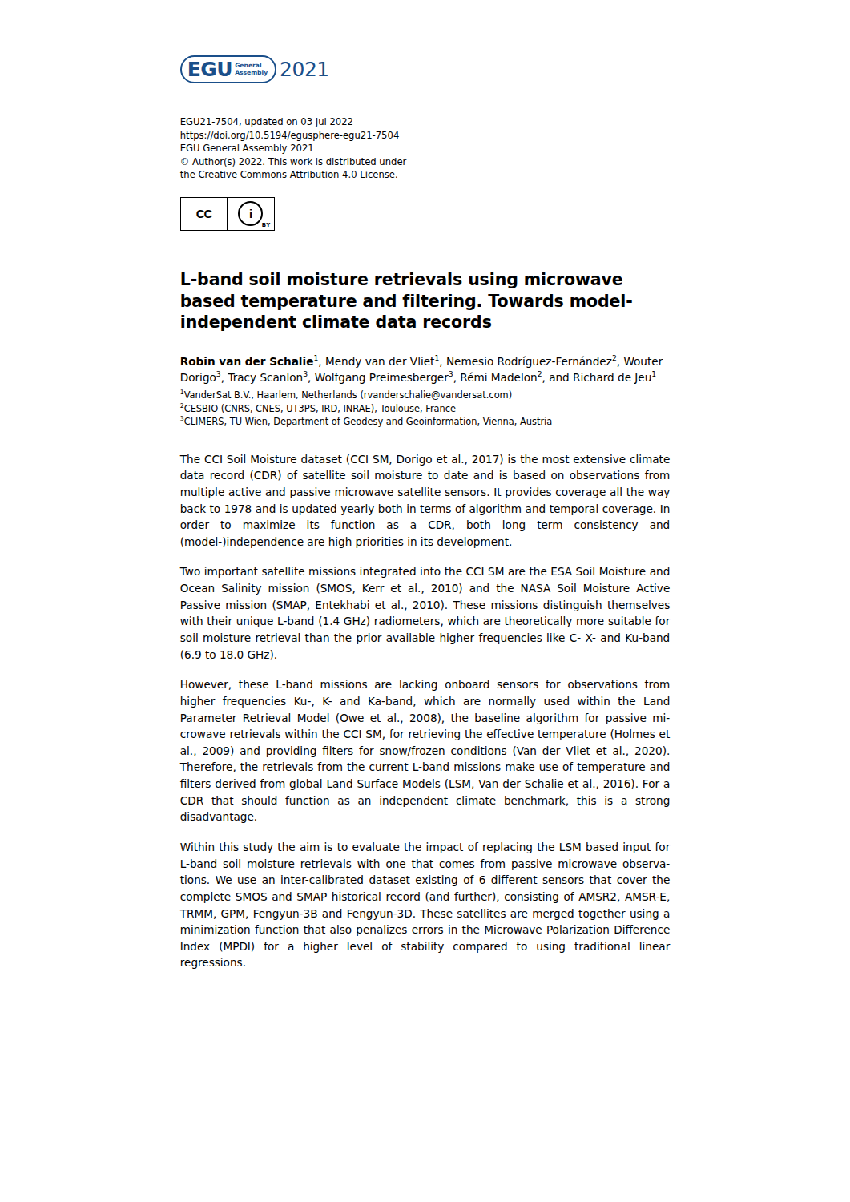EGU General
Assembly 2021
EGU21-7504, updated on 03 Jul 2022
https://doi.org/10.5194/egusphere-egu21-7504
EGU General Assembly 2021
© Author(s) 2022. This work is distributed under
the Creative Commons Attribution 4.0 License.
CC
iBY
L-band soil moisture retrievals using microwave based temperature and filtering. Towards model-independent climate data records
Robin van der Schalie1, Mendy van der Vliet1, Nemesio Rodríguez-Fernández2, Wouter Dorigo3, Tracy Scanlon3, Wolfgang Preimesberger3, Rémi Madelon2, and Richard de Jeu1
1VanderSat B.V., Haarlem, Netherlands (rvanderschalie@vandersat.com)
2CESBIO (CNRS, CNES, UT3PS, IRD, INRAE), Toulouse, France
3CLIMERS, TU Wien, Department of Geodesy and Geoinformation, Vienna, Austria
The CCI Soil Moisture dataset (CCI SM, Dorigo et al., 2017) is the most extensive climate data record (CDR) of satellite soil moisture to date and is based on observations from multiple active and passive microwave satellite sensors. It provides coverage all the way back to 1978 and is updated yearly both in terms of algorithm and temporal coverage. In order to maximize its function as a CDR, both long term consistency and (model-)independence are high priorities in its development.
Two important satellite missions integrated into the CCI SM are the ESA Soil Moisture and Ocean Salinity mission (SMOS, Kerr et al., 2010) and the NASA Soil Moisture Active Passive mission (SMAP, Entekhabi et al., 2010). These missions distinguish themselves with their unique L-band (1.4 GHz) radiometers, which are theoretically more suitable for soil moisture retrieval than the prior available higher frequencies like C- X- and Ku-band (6.9 to 18.0 GHz).
However, these L-band missions are lacking onboard sensors for observations from higher frequencies Ku-, K- and Ka-band, which are normally used within the Land Parameter Retrieval Model (Owe et al., 2008), the baseline algorithm for passive microwave retrievals within the CCI SM, for retrieving the effective temperature (Holmes et al., 2009) and providing filters for snow/frozen conditions (Van der Vliet et al., 2020). Therefore, the retrievals from the current L-band missions make use of temperature and filters derived from global Land Surface Models (LSM, Van der Schalie et al., 2016). For a CDR that should function as an independent climate benchmark, this is a strong disadvantage.
Within this study the aim is to evaluate the impact of replacing the LSM based input for L-band soil moisture retrievals with one that comes from passive microwave observations. We use an inter-calibrated dataset existing of 6 different sensors that cover the complete SMOS and SMAP historical record (and further), consisting of AMSR2, AMSR-E, TRMM, GPM, Fengyun-3B and Fengyun-3D. These satellites are merged together using a minimization function that also penalizes errors in the Microwave Polarization Difference Index (MPDI) for a higher level of stability compared to using traditional linear regressions.